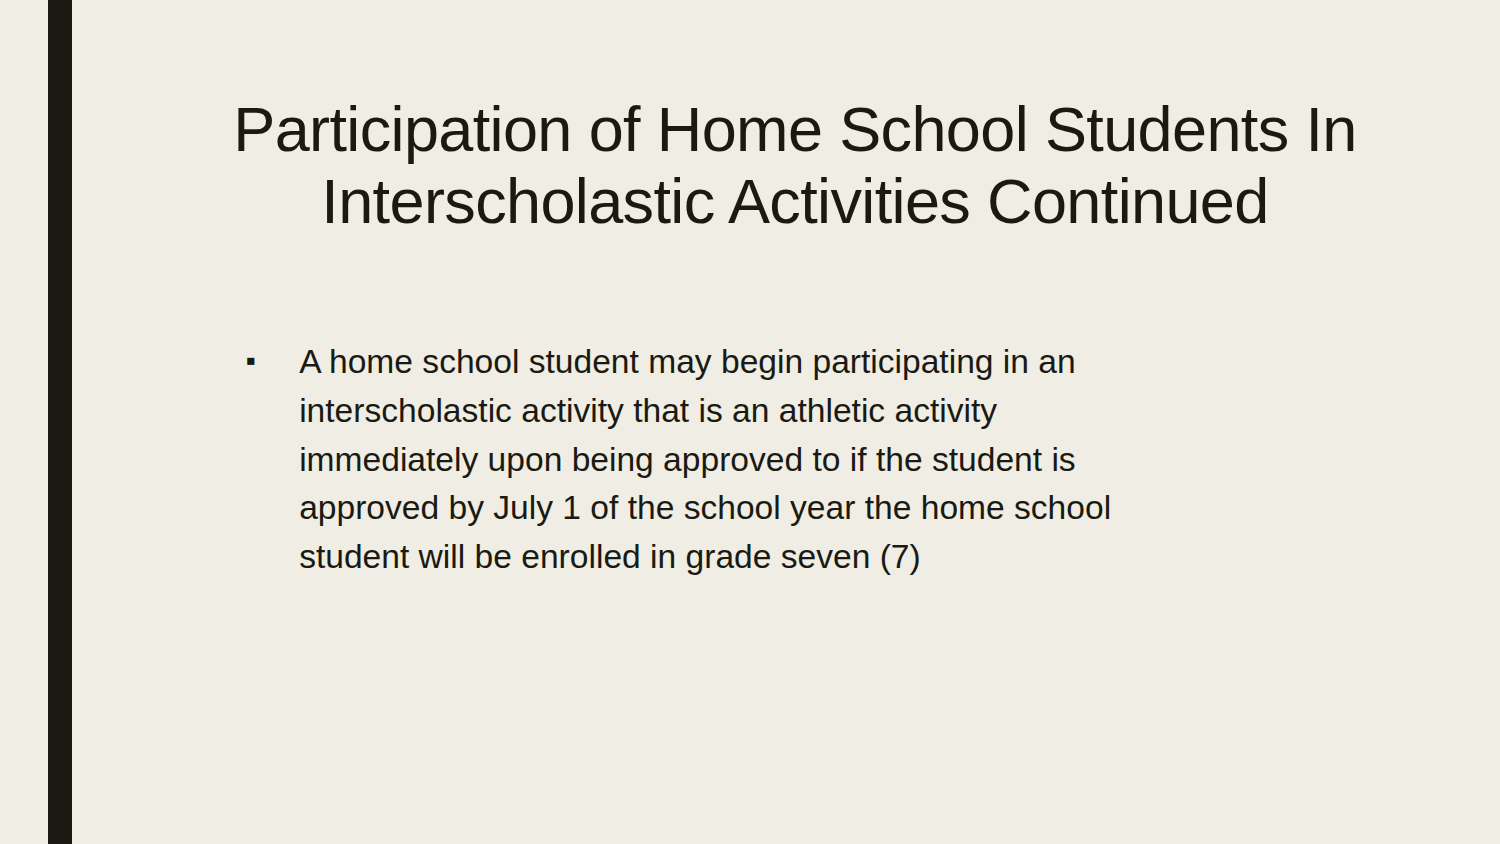Participation of Home School Students In Interscholastic Activities Continued
A home school student may begin participating in an interscholastic activity that is an athletic activity immediately upon being approved to if the student is approved by July 1 of the school year the home school student will be enrolled in grade seven (7)